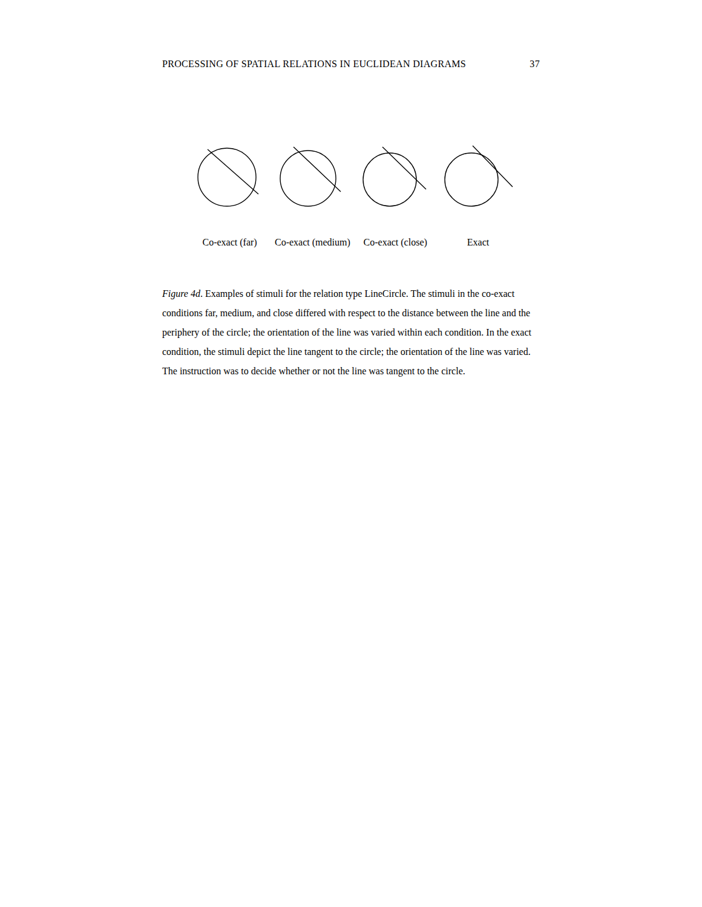Processing of Spatial Relations in Euclidean Diagrams 37
Co-exact (far)
Co-exact (medium)
Co-exact (close)
Exact
Figure 4d. Examples of stimuli for the relation type LineCircle. The stimuli in the co-exact conditions far, medium, and close differed with respect to the distance between the line and the periphery of the circle; the orientation of the line was varied within each condition. In the exact condition, the stimuli depict the line tangent to the circle; the orientation of the line was varied. The instruction was to decide whether or not the line was tangent to the circle.